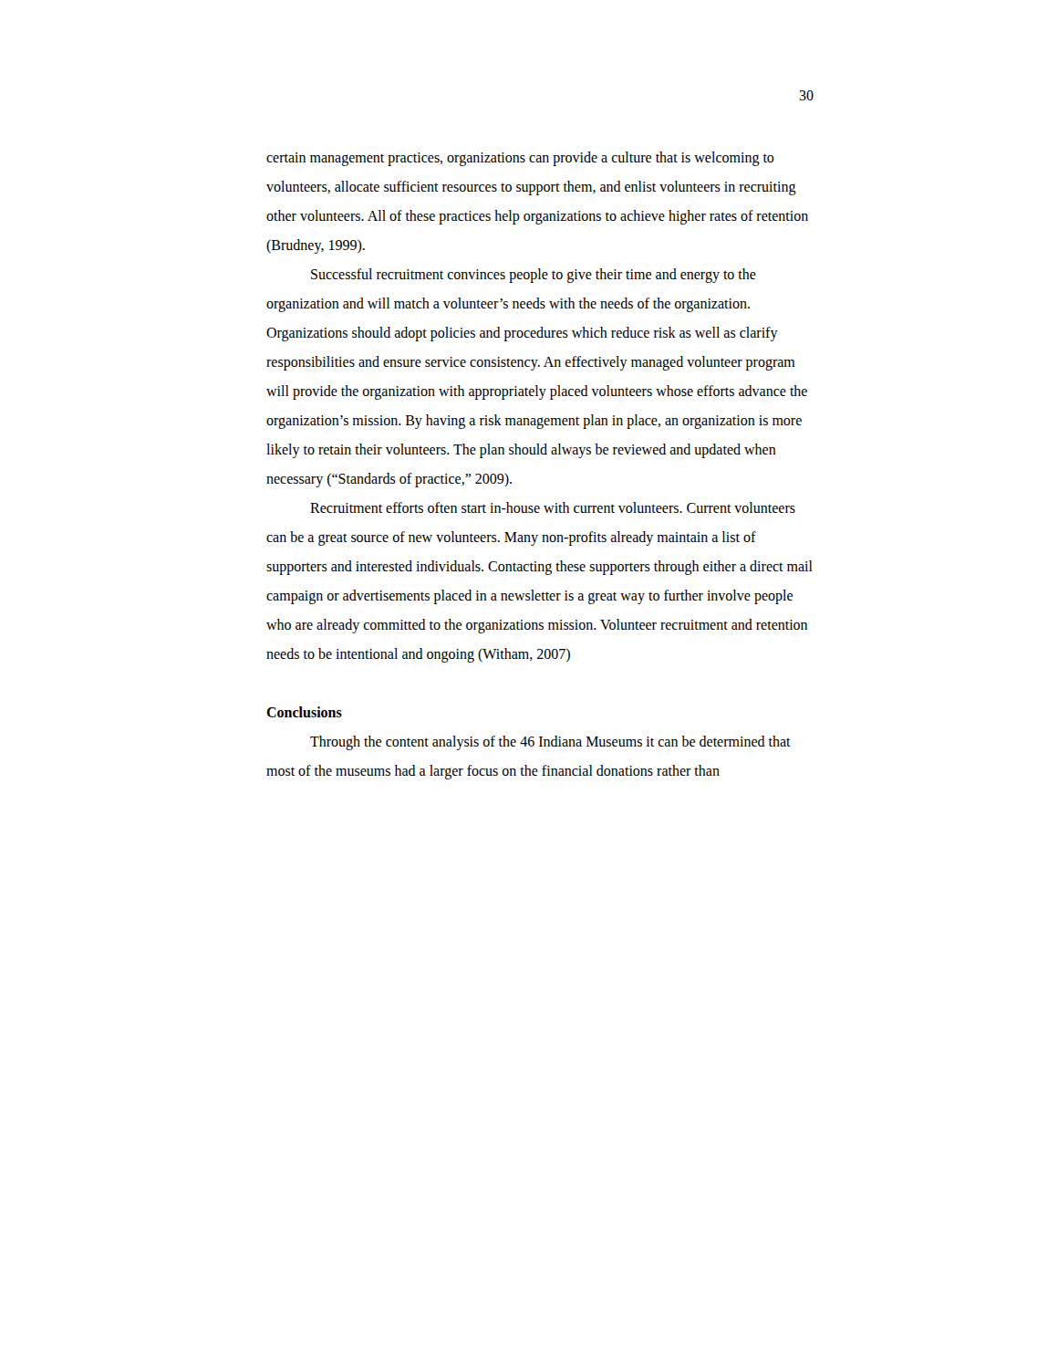30
certain management practices, organizations can provide a culture that is welcoming to volunteers, allocate sufficient resources to support them, and enlist volunteers in recruiting other volunteers. All of these practices help organizations to achieve higher rates of retention (Brudney, 1999).
Successful recruitment convinces people to give their time and energy to the organization and will match a volunteer’s needs with the needs of the organization. Organizations should adopt policies and procedures which reduce risk as well as clarify responsibilities and ensure service consistency. An effectively managed volunteer program will provide the organization with appropriately placed volunteers whose efforts advance the organization’s mission. By having a risk management plan in place, an organization is more likely to retain their volunteers. The plan should always be reviewed and updated when necessary (“Standards of practice,” 2009).
Recruitment efforts often start in-house with current volunteers. Current volunteers can be a great source of new volunteers. Many non-profits already maintain a list of supporters and interested individuals. Contacting these supporters through either a direct mail campaign or advertisements placed in a newsletter is a great way to further involve people who are already committed to the organizations mission. Volunteer recruitment and retention needs to be intentional and ongoing (Witham, 2007)
Conclusions
Through the content analysis of the 46 Indiana Museums it can be determined that most of the museums had a larger focus on the financial donations rather than